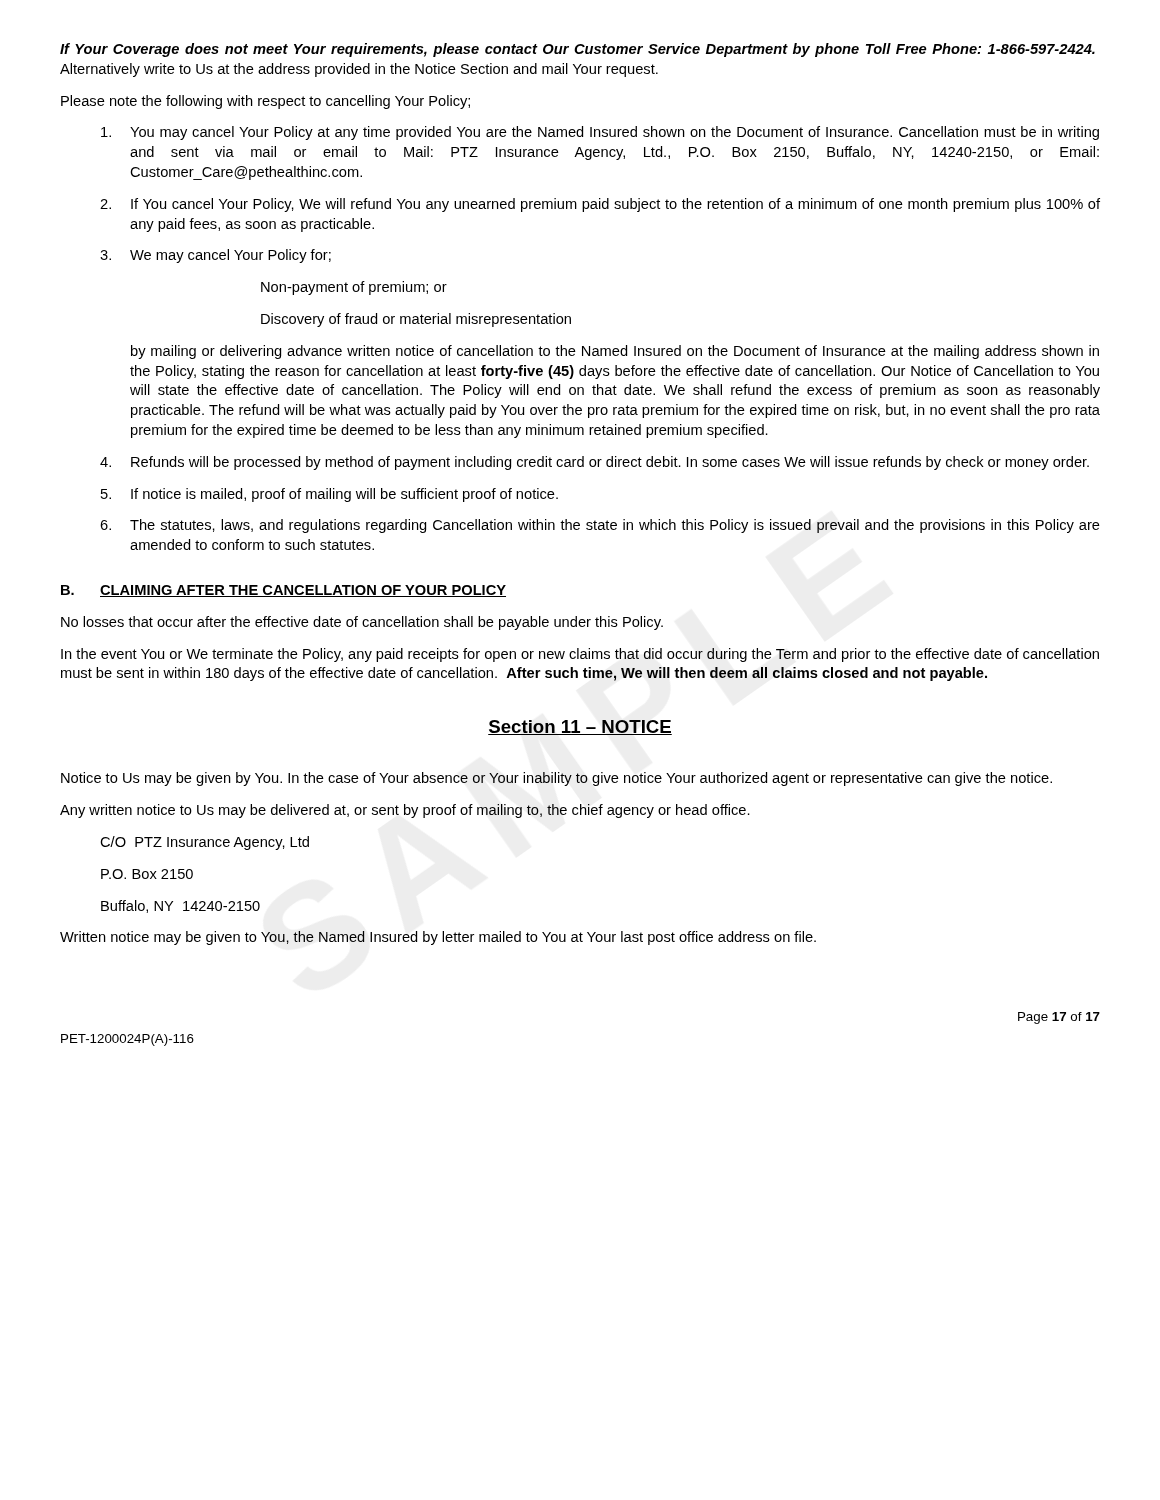SAMPLE
If Your Coverage does not meet Your requirements, please contact Our Customer Service Department by phone Toll Free Phone: 1-866-597-2424. Alternatively write to Us at the address provided in the Notice Section and mail Your request.
Please note the following with respect to cancelling Your Policy;
You may cancel Your Policy at any time provided You are the Named Insured shown on the Document of Insurance. Cancellation must be in writing and sent via mail or email to Mail: PTZ Insurance Agency, Ltd., P.O. Box 2150, Buffalo, NY, 14240-2150, or Email: Customer_Care@pethealthinc.com.
If You cancel Your Policy, We will refund You any unearned premium paid subject to the retention of a minimum of one month premium plus 100% of any paid fees, as soon as practicable.
We may cancel Your Policy for;
Non-payment of premium; or
Discovery of fraud or material misrepresentation
by mailing or delivering advance written notice of cancellation to the Named Insured on the Document of Insurance at the mailing address shown in the Policy, stating the reason for cancellation at least forty-five (45) days before the effective date of cancellation. Our Notice of Cancellation to You will state the effective date of cancellation. The Policy will end on that date. We shall refund the excess of premium as soon as reasonably practicable. The refund will be what was actually paid by You over the pro rata premium for the expired time on risk, but, in no event shall the pro rata premium for the expired time be deemed to be less than any minimum retained premium specified.
Refunds will be processed by method of payment including credit card or direct debit. In some cases We will issue refunds by check or money order.
If notice is mailed, proof of mailing will be sufficient proof of notice.
The statutes, laws, and regulations regarding Cancellation within the state in which this Policy is issued prevail and the provisions in this Policy are amended to conform to such statutes.
B. CLAIMING AFTER THE CANCELLATION OF YOUR POLICY
No losses that occur after the effective date of cancellation shall be payable under this Policy.
In the event You or We terminate the Policy, any paid receipts for open or new claims that did occur during the Term and prior to the effective date of cancellation must be sent in within 180 days of the effective date of cancellation. After such time, We will then deem all claims closed and not payable.
Section 11 – NOTICE
Notice to Us may be given by You. In the case of Your absence or Your inability to give notice Your authorized agent or representative can give the notice.
Any written notice to Us may be delivered at, or sent by proof of mailing to, the chief agency or head office.
C/O PTZ Insurance Agency, Ltd
P.O. Box 2150
Buffalo, NY 14240-2150
Written notice may be given to You, the Named Insured by letter mailed to You at Your last post office address on file.
Page 17 of 17
PET-1200024P(A)-116